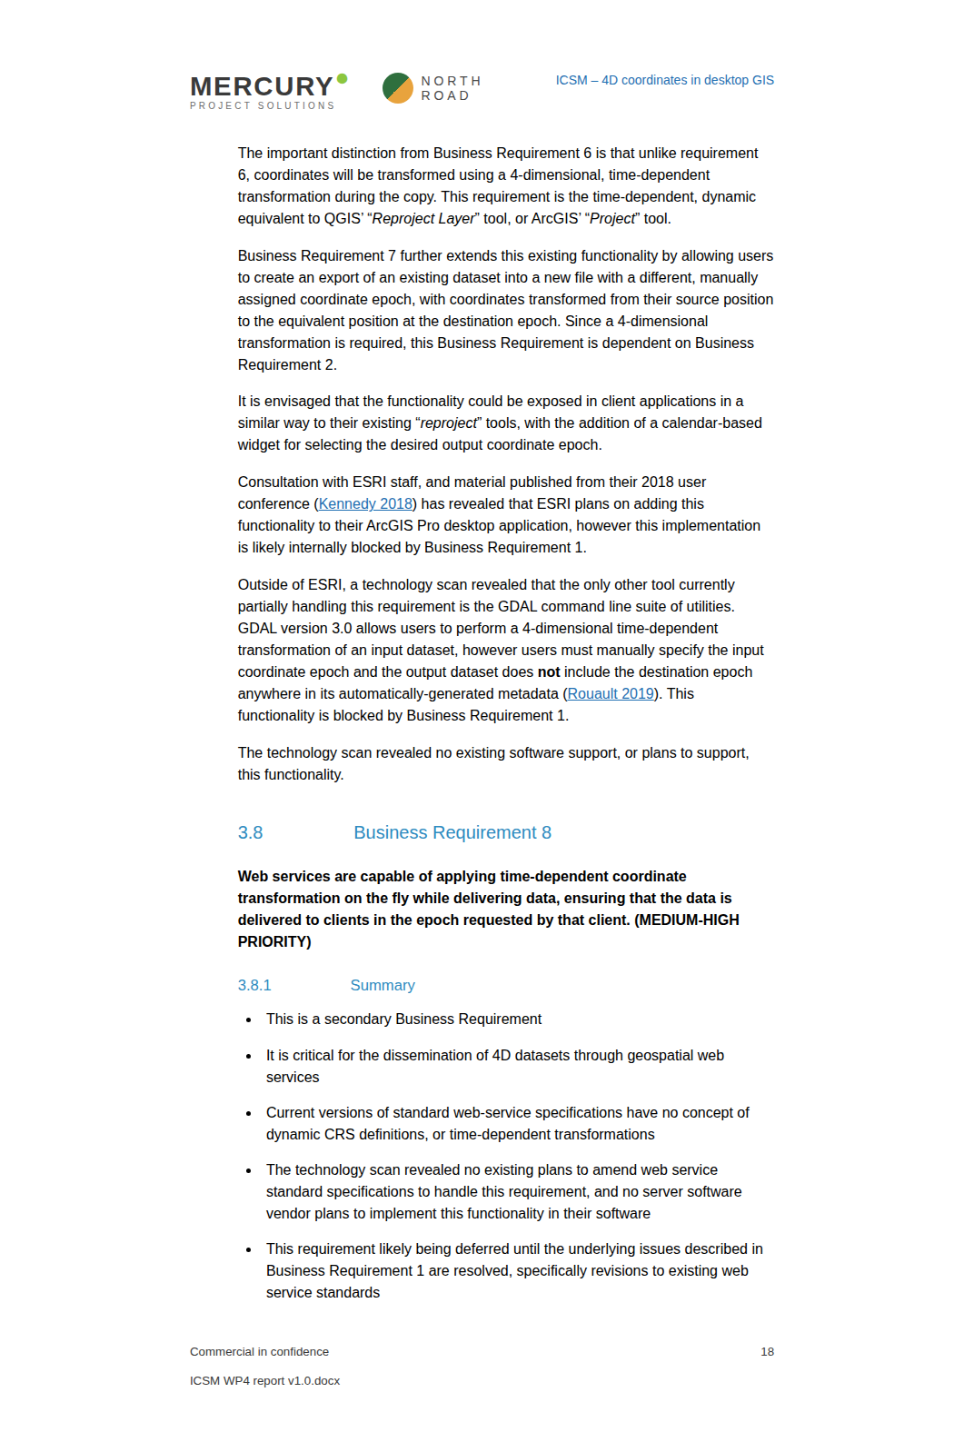MERCURY●
PROJECT SOLUTIONS
NORTH
ROAD
ICSM – 4D coordinates in desktop GIS
The important distinction from Business Requirement 6 is that unlike requirement 6, coordinates will be transformed using a 4-dimensional, time-dependent transformation during the copy. This requirement is the time-dependent, dynamic equivalent to QGIS’ “Reproject Layer” tool, or ArcGIS’ “Project” tool.
Business Requirement 7 further extends this existing functionality by allowing users to create an export of an existing dataset into a new file with a different, manually assigned coordinate epoch, with coordinates transformed from their source position to the equivalent position at the destination epoch. Since a 4-dimensional transformation is required, this Business Requirement is dependent on Business Requirement 2.
It is envisaged that the functionality could be exposed in client applications in a similar way to their existing “reproject” tools, with the addition of a calendar-based widget for selecting the desired output coordinate epoch.
Consultation with ESRI staff, and material published from their 2018 user conference (Kennedy 2018) has revealed that ESRI plans on adding this functionality to their ArcGIS Pro desktop application, however this implementation is likely internally blocked by Business Requirement 1.
Outside of ESRI, a technology scan revealed that the only other tool currently partially handling this requirement is the GDAL command line suite of utilities. GDAL version 3.0 allows users to perform a 4-dimensional time-dependent transformation of an input dataset, however users must manually specify the input coordinate epoch and the output dataset does not include the destination epoch anywhere in its automatically-generated metadata (Rouault 2019). This functionality is blocked by Business Requirement 1.
The technology scan revealed no existing software support, or plans to support, this functionality.
3.8 Business Requirement 8
Web services are capable of applying time-dependent coordinate transformation on the fly while delivering data, ensuring that the data is delivered to clients in the epoch requested by that client. (MEDIUM-HIGH PRIORITY)
3.8.1 Summary
This is a secondary Business Requirement
It is critical for the dissemination of 4D datasets through geospatial web services
Current versions of standard web-service specifications have no concept of dynamic CRS definitions, or time-dependent transformations
The technology scan revealed no existing plans to amend web service standard specifications to handle this requirement, and no server software vendor plans to implement this functionality in their software
This requirement likely being deferred until the underlying issues described in Business Requirement 1 are resolved, specifically revisions to existing web service standards
Commercial in confidence 18
ICSM WP4 report v1.0.docx